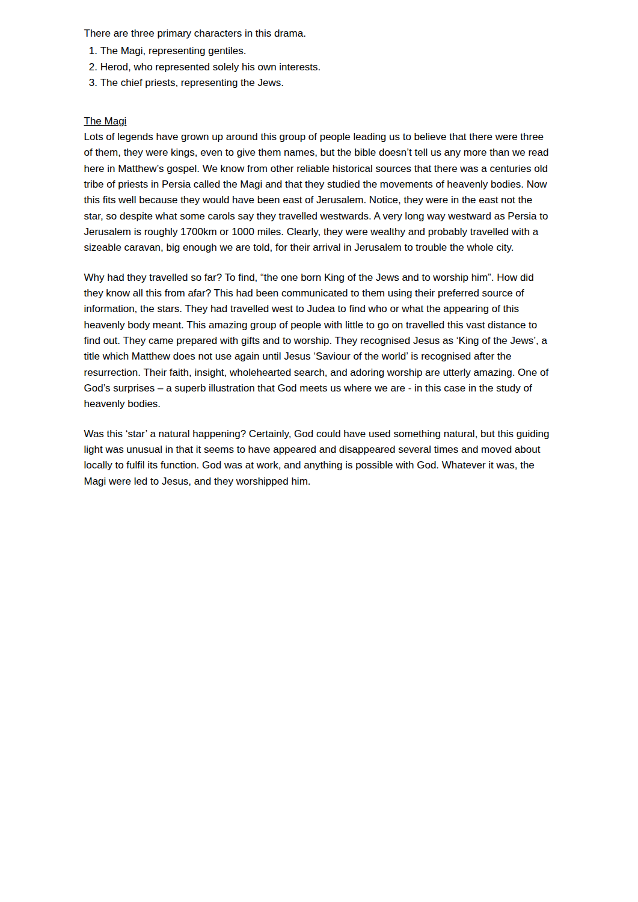There are three primary characters in this drama.
The Magi, representing gentiles.
Herod, who represented solely his own interests.
The chief priests, representing the Jews.
The Magi
Lots of legends have grown up around this group of people leading us to believe that there were three of them, they were kings, even to give them names, but the bible doesn’t tell us any more than we read here in Matthew’s gospel. We know from other reliable historical sources that there was a centuries old tribe of priests in Persia called the Magi and that they studied the movements of heavenly bodies. Now this fits well because they would have been east of Jerusalem. Notice, they were in the east not the star, so despite what some carols say they travelled westwards. A very long way westward as Persia to Jerusalem is roughly 1700km or 1000 miles. Clearly, they were wealthy and probably travelled with a sizeable caravan, big enough we are told, for their arrival in Jerusalem to trouble the whole city.
Why had they travelled so far? To find, “the one born King of the Jews and to worship him”. How did they know all this from afar? This had been communicated to them using their preferred source of information, the stars. They had travelled west to Judea to find who or what the appearing of this heavenly body meant. This amazing group of people with little to go on travelled this vast distance to find out. They came prepared with gifts and to worship. They recognised Jesus as ‘King of the Jews’, a title which Matthew does not use again until Jesus ‘Saviour of the world’ is recognised after the resurrection. Their faith, insight, wholehearted search, and adoring worship are utterly amazing. One of God’s surprises – a superb illustration that God meets us where we are - in this case in the study of heavenly bodies.
Was this ‘star’ a natural happening? Certainly, God could have used something natural, but this guiding light was unusual in that it seems to have appeared and disappeared several times and moved about locally to fulfil its function. God was at work, and anything is possible with God. Whatever it was, the Magi were led to Jesus, and they worshipped him.